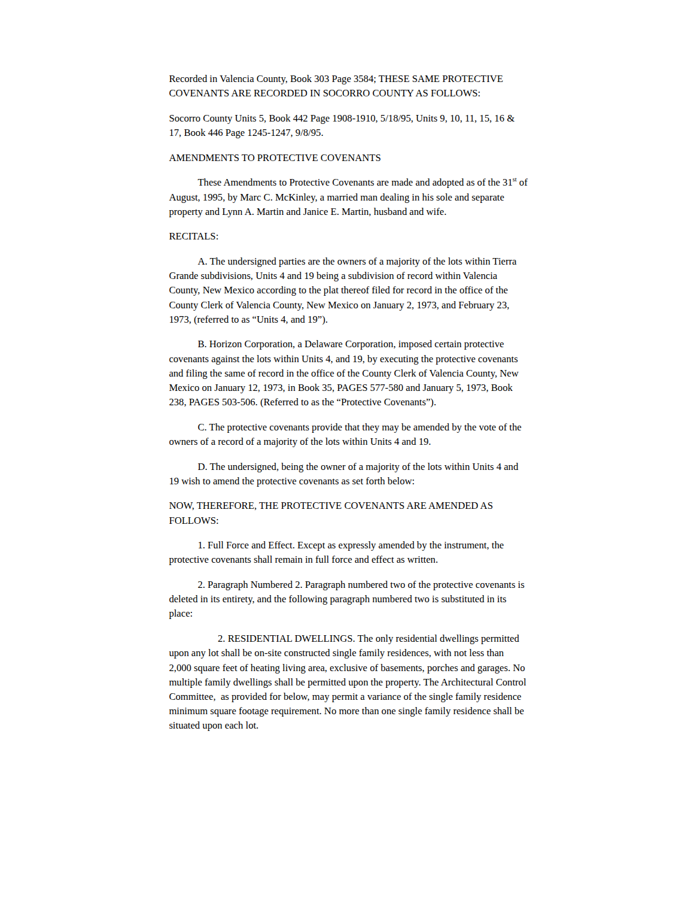Recorded in Valencia County, Book 303 Page 3584; THESE SAME PROTECTIVE COVENANTS ARE RECORDED IN SOCORRO COUNTY AS FOLLOWS:
Socorro County Units 5, Book 442 Page 1908-1910, 5/18/95, Units 9, 10, 11, 15, 16 & 17, Book 446 Page 1245-1247, 9/8/95.
AMENDMENTS TO PROTECTIVE COVENANTS
These Amendments to Protective Covenants are made and adopted as of the 31st of August, 1995, by Marc C. McKinley, a married man dealing in his sole and separate property and Lynn A. Martin and Janice E. Martin, husband and wife.
RECITALS:
A. The undersigned parties are the owners of a majority of the lots within Tierra Grande subdivisions, Units 4 and 19 being a subdivision of record within Valencia County, New Mexico according to the plat thereof filed for record in the office of the County Clerk of Valencia County, New Mexico on January 2, 1973, and February 23, 1973, (referred to as “Units 4, and 19”).
B. Horizon Corporation, a Delaware Corporation, imposed certain protective covenants against the lots within Units 4, and 19, by executing the protective covenants and filing the same of record in the office of the County Clerk of Valencia County, New Mexico on January 12, 1973, in Book 35, PAGES 577-580 and January 5, 1973, Book 238, PAGES 503-506. (Referred to as the “Protective Covenants”).
C. The protective covenants provide that they may be amended by the vote of the owners of a record of a majority of the lots within Units 4 and 19.
D. The undersigned, being the owner of a majority of the lots within Units 4 and 19 wish to amend the protective covenants as set forth below:
NOW, THEREFORE, THE PROTECTIVE COVENANTS ARE AMENDED AS FOLLOWS:
1. Full Force and Effect. Except as expressly amended by the instrument, the protective covenants shall remain in full force and effect as written.
2. Paragraph Numbered 2. Paragraph numbered two of the protective covenants is deleted in its entirety, and the following paragraph numbered two is substituted in its place:
2. RESIDENTIAL DWELLINGS. The only residential dwellings permitted upon any lot shall be on-site constructed single family residences, with not less than 2,000 square feet of heating living area, exclusive of basements, porches and garages. No multiple family dwellings shall be permitted upon the property. The Architectural Control Committee, as provided for below, may permit a variance of the single family residence minimum square footage requirement. No more than one single family residence shall be situated upon each lot.